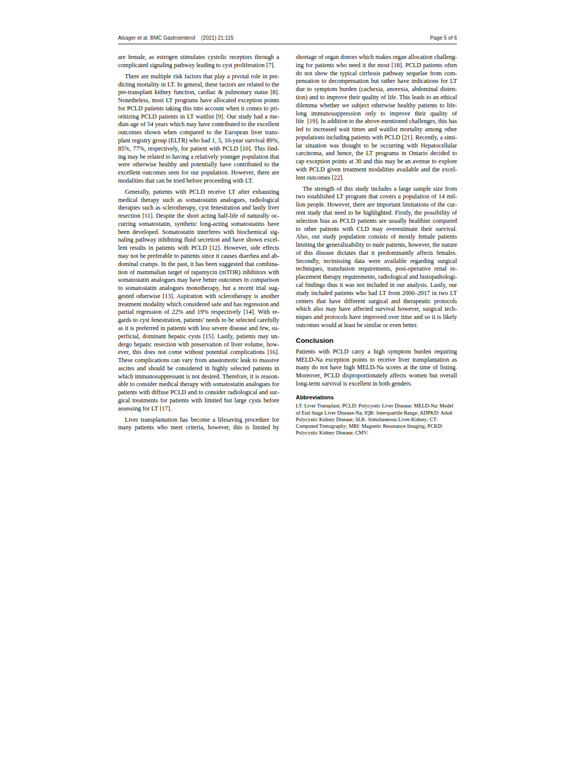Alsager et al. BMC Gastroenterol (2021) 21:115
Page 5 of 6
are female, as estrogen stimulates cystolic receptors through a complicated signaling pathway leading to cyst proliferation [7].
There are multiple risk factors that play a pivotal role in predicting mortality in LT. In general, these factors are related to the pre-transplant kidney function, cardiac & pulmonary status [8]. Nonetheless, most LT programs have allocated exception points for PCLD patients taking this into account when it comes to prioritizing PCLD patients in LT waitlist [9]. Our study had a median age of 54 years which may have contributed to the excellent outcomes shown when compared to the European liver transplant registry group (ELTR) who had 1, 5, 10-year survival 89%, 85%, 77%, respectively, for patient with PCLD [10]. This finding may be related to having a relatively younger population that were otherwise healthy and potentially have contributed to the excellent outcomes seen for our population. However, there are modalities that can be tried before proceeding with LT.
Generally, patients with PCLD receive LT after exhausting medical therapy such as somatostatin analogues, radiological therapies such as sclerotherapy, cyst fenestration and lastly liver resection [11]. Despite the short acting half-life of naturally occurring somatostatin, synthetic long-acting somatostatins have been developed. Somatostatin interferes with biochemical signaling pathway inhibiting fluid secretion and have shown excellent results in patients with PCLD [12]. However, side effects may not be preferable to patients since it causes diarrhea and abdominal cramps. In the past, it has been suggested that combination of mammalian target of rapamycin (mTOR) inhibitors with somatostatin analogues may have better outcomes in comparison to somatostatin analogues monotherapy, but a recent trial suggested otherwise [13]. Aspiration with sclerotherapy is another treatment modality which considered safe and has regression and partial regression of 22% and 19% respectively [14]. With regards to cyst fenestration, patients’ needs to be selected carefully as it is preferred in patients with less severe disease and few, superficial, dominant hepatic cysts [15]. Lastly, patients may undergo hepatic resection with preservation of liver volume, however, this does not come without potential complications [16]. These complications can vary from anastomotic leak to massive ascites and should be considered in highly selected patients in which immunosuppressant is not desired. Therefore, it is reasonable to consider medical therapy with somatostatin analogues for patients with diffuse PCLD and to consider radiological and surgical treatments for patients with limited but large cysts before assessing for LT [17].
Liver transplantation has become a lifesaving procedure for many patients who meet criteria, however, this is limited by shortage of organ donors which makes organ allocation challenging for patients who need it the most [18]. PCLD patients often do not show the typical cirrhosis pathway sequelae from compensation to decompensation but rather have indications for LT due to symptom burden (cachexia, anorexia, abdominal distention) and to improve their quality of life. This leads to an ethical dilemma whether we subject otherwise healthy patients to lifelong immunosuppression only to improve their quality of life [19]. In addition to the above-mentioned challenges, this has led to increased wait times and waitlist mortality among other populations including patients with PCLD [21]. Recently, a similar situation was thought to be occurring with Hepatocellular carcinoma, and hence, the LT programs in Ontario decided to cap exception points at 30 and this may be an avenue to explore with PCLD given treatment modalities available and the excellent outcomes [22].
The strength of this study includes a large sample size from two established LT program that covers a population of 14 million people. However, there are important limitations of the current study that need to be highlighted. Firstly, the possibility of selection bias as PCLD patients are usually healthier compared to other patients with CLD may overestimate their survival. Also, our study population consists of mostly female patients limiting the generalizability to male patients, however, the nature of this disease dictates that it predominantly affects females. Secondly, no/missing data were available regarding surgical techniques, transfusion requirements, post-operative renal replacement therapy requirements, radiological and histopathological findings thus it was not included in our analysis. Lastly, our study included patients who had LT from 2000–2017 in two LT centers that have different surgical and therapeutic protocols which also may have affected survival however, surgical techniques and protocols have improved over time and so it is likely outcomes would at least be similar or even better.
Conclusion
Patients with PCLD carry a high symptom burden requiring MELD-Na exception points to receive liver transplantation as many do not have high MELD-Na scores at the time of listing. Moreover, PCLD disproportionately affects women but overall long-term survival is excellent in both genders.
Abbreviations
LT: Liver Transplant; PCLD: Polycystic Liver Disease; MELD-Na: Model of End Stage Liver Disease-Na; IQR: Interquartile Range; ADPKD: Adult Polycystic Kidney Disease; SLK: Simultaneous Liver-Kidney; CT: Computed Tomography; MRI: Magnetic Resonance Imaging; PCKD: Polycystic Kidney Disease; CMV: